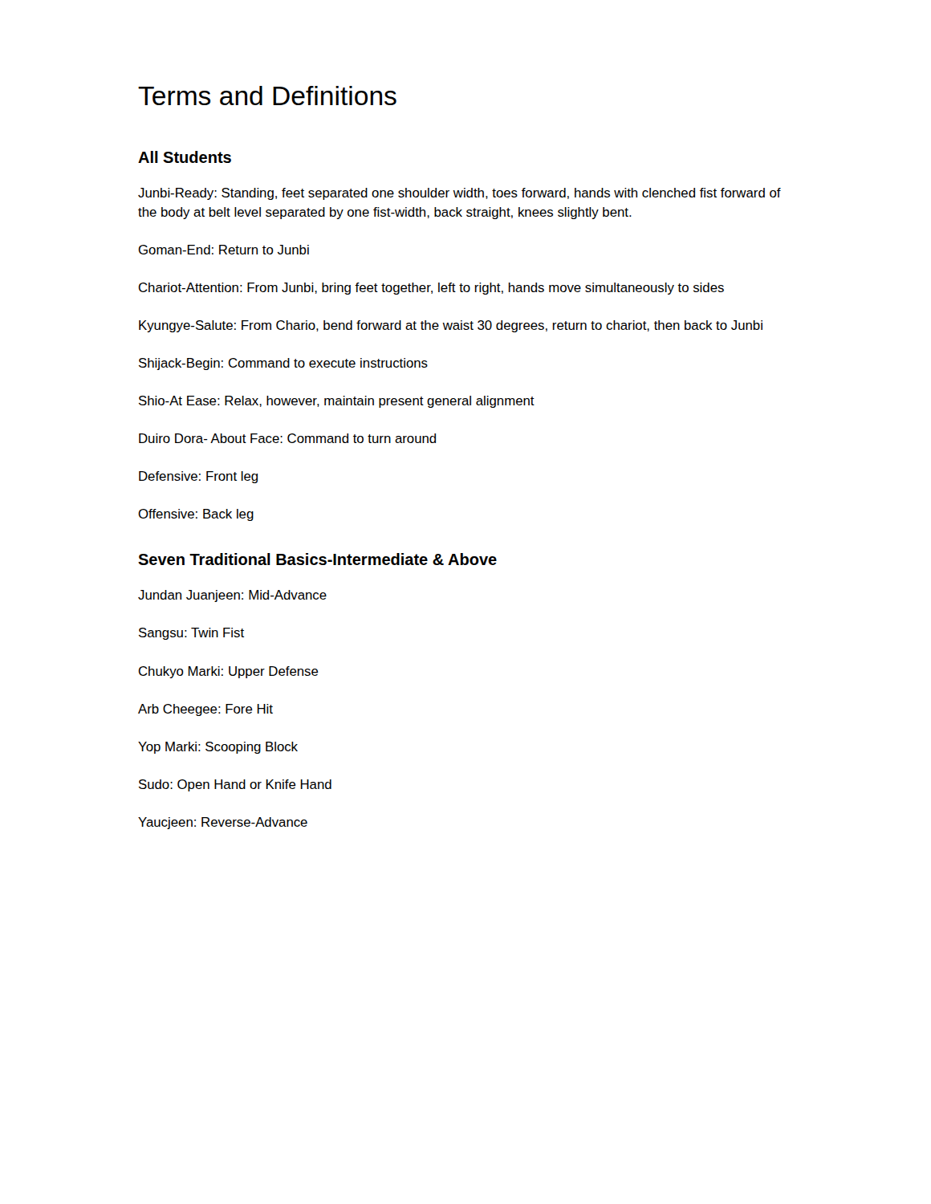Terms and Definitions
All Students
Junbi-Ready: Standing, feet separated one shoulder width, toes forward, hands with clenched fist forward of the body at belt level separated by one fist-width, back straight, knees slightly bent.
Goman-End: Return to Junbi
Chariot-Attention: From Junbi, bring feet together, left to right, hands move simultaneously to sides
Kyungye-Salute: From Chario, bend forward at the waist 30 degrees, return to chariot, then back to Junbi
Shijack-Begin: Command to execute instructions
Shio-At Ease: Relax, however, maintain present general alignment
Duiro Dora- About Face: Command to turn around
Defensive: Front leg
Offensive: Back leg
Seven Traditional Basics-Intermediate & Above
Jundan Juanjeen: Mid-Advance
Sangsu: Twin Fist
Chukyo Marki: Upper Defense
Arb Cheegee: Fore Hit
Yop Marki: Scooping Block
Sudo: Open Hand or Knife Hand
Yaucjeen: Reverse-Advance